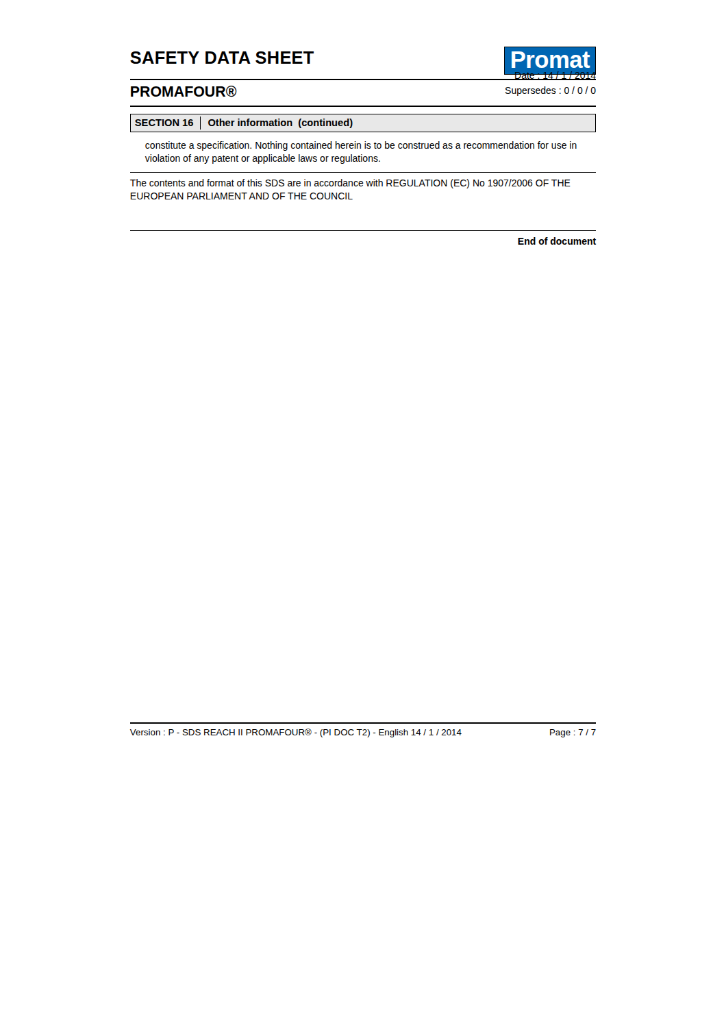SAFETY DATA SHEET
Promat
PROMAFOUR®
Date : 14 / 1 / 2014
Supersedes : 0 / 0 / 0
SECTION 16 Other information (continued)
constitute a specification. Nothing contained herein is to be construed as a recommendation for use in violation of any patent or applicable laws or regulations.
The contents and format of this SDS are in accordance with REGULATION (EC) No 1907/2006 OF THE EUROPEAN PARLIAMENT AND OF THE COUNCIL
End of document
Version : P - SDS REACH II PROMAFOUR® - (PI DOC T2) - English 14 / 1 / 2014
Page : 7 / 7